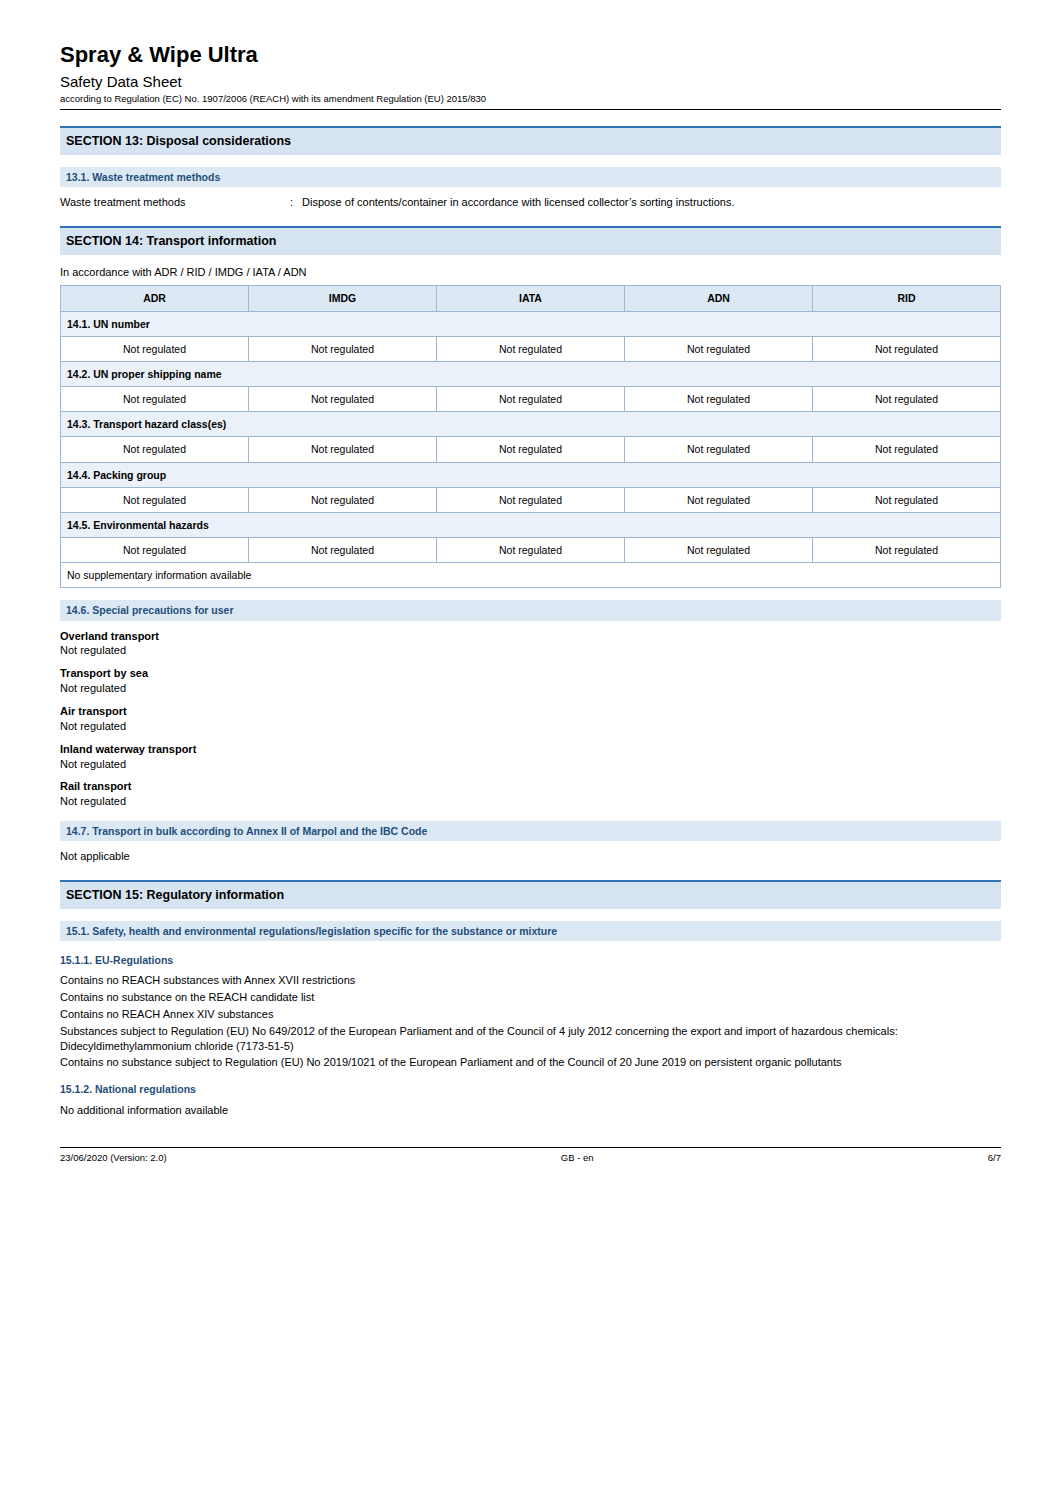Spray & Wipe Ultra
Safety Data Sheet
according to Regulation (EC) No. 1907/2006 (REACH) with its amendment Regulation (EU) 2015/830
SECTION 13: Disposal considerations
13.1. Waste treatment methods
Waste treatment methods
:
Dispose of contents/container in accordance with licensed collector’s sorting instructions.
SECTION 14: Transport information
In accordance with ADR / RID / IMDG / IATA / ADN
| ADR | IMDG | IATA | ADN | RID |
| --- | --- | --- | --- | --- |
| 14.1. UN number |
| Not regulated | Not regulated | Not regulated | Not regulated | Not regulated |
| 14.2. UN proper shipping name |
| Not regulated | Not regulated | Not regulated | Not regulated | Not regulated |
| 14.3. Transport hazard class(es) |
| Not regulated | Not regulated | Not regulated | Not regulated | Not regulated |
| 14.4. Packing group |
| Not regulated | Not regulated | Not regulated | Not regulated | Not regulated |
| 14.5. Environmental hazards |
| Not regulated | Not regulated | Not regulated | Not regulated | Not regulated |
| No supplementary information available |
14.6. Special precautions for user
Overland transport
Not regulated
Transport by sea
Not regulated
Air transport
Not regulated
Inland waterway transport
Not regulated
Rail transport
Not regulated
14.7. Transport in bulk according to Annex II of Marpol and the IBC Code
Not applicable
SECTION 15: Regulatory information
15.1. Safety, health and environmental regulations/legislation specific for the substance or mixture
15.1.1. EU-Regulations
Contains no REACH substances with Annex XVII restrictions
Contains no substance on the REACH candidate list
Contains no REACH Annex XIV substances
Substances subject to Regulation (EU) No 649/2012 of the European Parliament and of the Council of 4 july 2012 concerning the export and import of hazardous chemicals: Didecyldimethylammonium chloride (7173-51-5)
Contains no substance subject to Regulation (EU) No 2019/1021 of the European Parliament and of the Council of 20 June 2019 on persistent organic pollutants
15.1.2. National regulations
No additional information available
23/06/2020 (Version: 2.0)
GB - en
6/7